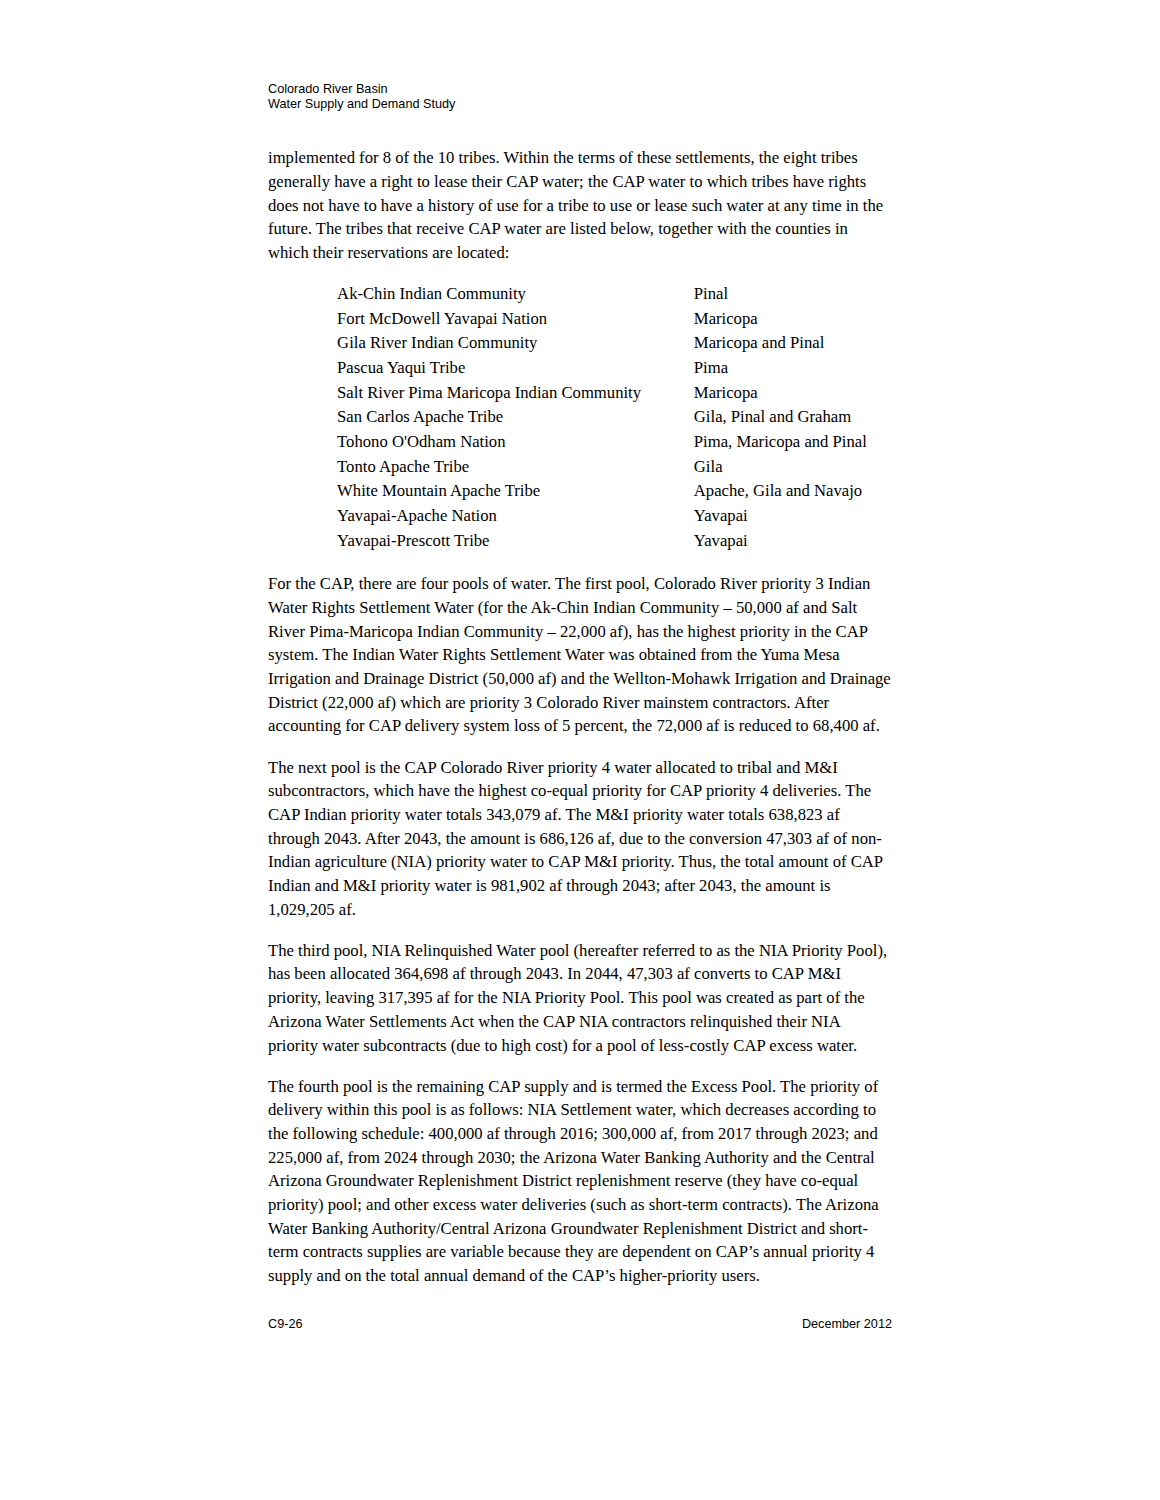Colorado River Basin
Water Supply and Demand Study
implemented for 8 of the 10 tribes. Within the terms of these settlements, the eight tribes generally have a right to lease their CAP water; the CAP water to which tribes have rights does not have to have a history of use for a tribe to use or lease such water at any time in the future. The tribes that receive CAP water are listed below, together with the counties in which their reservations are located:
| Ak-Chin Indian Community | Pinal |
| Fort McDowell Yavapai Nation | Maricopa |
| Gila River Indian Community | Maricopa and Pinal |
| Pascua Yaqui Tribe | Pima |
| Salt River Pima Maricopa Indian Community | Maricopa |
| San Carlos Apache Tribe | Gila, Pinal and Graham |
| Tohono O'Odham Nation | Pima, Maricopa and Pinal |
| Tonto Apache Tribe | Gila |
| White Mountain Apache Tribe | Apache, Gila and Navajo |
| Yavapai-Apache Nation | Yavapai |
| Yavapai-Prescott Tribe | Yavapai |
For the CAP, there are four pools of water. The first pool, Colorado River priority 3 Indian Water Rights Settlement Water (for the Ak-Chin Indian Community – 50,000 af and Salt River Pima-Maricopa Indian Community – 22,000 af), has the highest priority in the CAP system. The Indian Water Rights Settlement Water was obtained from the Yuma Mesa Irrigation and Drainage District (50,000 af) and the Wellton-Mohawk Irrigation and Drainage District (22,000 af) which are priority 3 Colorado River mainstem contractors. After accounting for CAP delivery system loss of 5 percent, the 72,000 af is reduced to 68,400 af.
The next pool is the CAP Colorado River priority 4 water allocated to tribal and M&I subcontractors, which have the highest co-equal priority for CAP priority 4 deliveries. The CAP Indian priority water totals 343,079 af. The M&I priority water totals 638,823 af through 2043. After 2043, the amount is 686,126 af, due to the conversion 47,303 af of non-Indian agriculture (NIA) priority water to CAP M&I priority. Thus, the total amount of CAP Indian and M&I priority water is 981,902 af through 2043; after 2043, the amount is 1,029,205 af.
The third pool, NIA Relinquished Water pool (hereafter referred to as the NIA Priority Pool), has been allocated 364,698 af through 2043. In 2044, 47,303 af converts to CAP M&I priority, leaving 317,395 af for the NIA Priority Pool. This pool was created as part of the Arizona Water Settlements Act when the CAP NIA contractors relinquished their NIA priority water subcontracts (due to high cost) for a pool of less-costly CAP excess water.
The fourth pool is the remaining CAP supply and is termed the Excess Pool. The priority of delivery within this pool is as follows: NIA Settlement water, which decreases according to the following schedule: 400,000 af through 2016; 300,000 af, from 2017 through 2023; and 225,000 af, from 2024 through 2030; the Arizona Water Banking Authority and the Central Arizona Groundwater Replenishment District replenishment reserve (they have co-equal priority) pool; and other excess water deliveries (such as short-term contracts). The Arizona Water Banking Authority/Central Arizona Groundwater Replenishment District and short-term contracts supplies are variable because they are dependent on CAP’s annual priority 4 supply and on the total annual demand of the CAP’s higher-priority users.
C9-26
December 2012